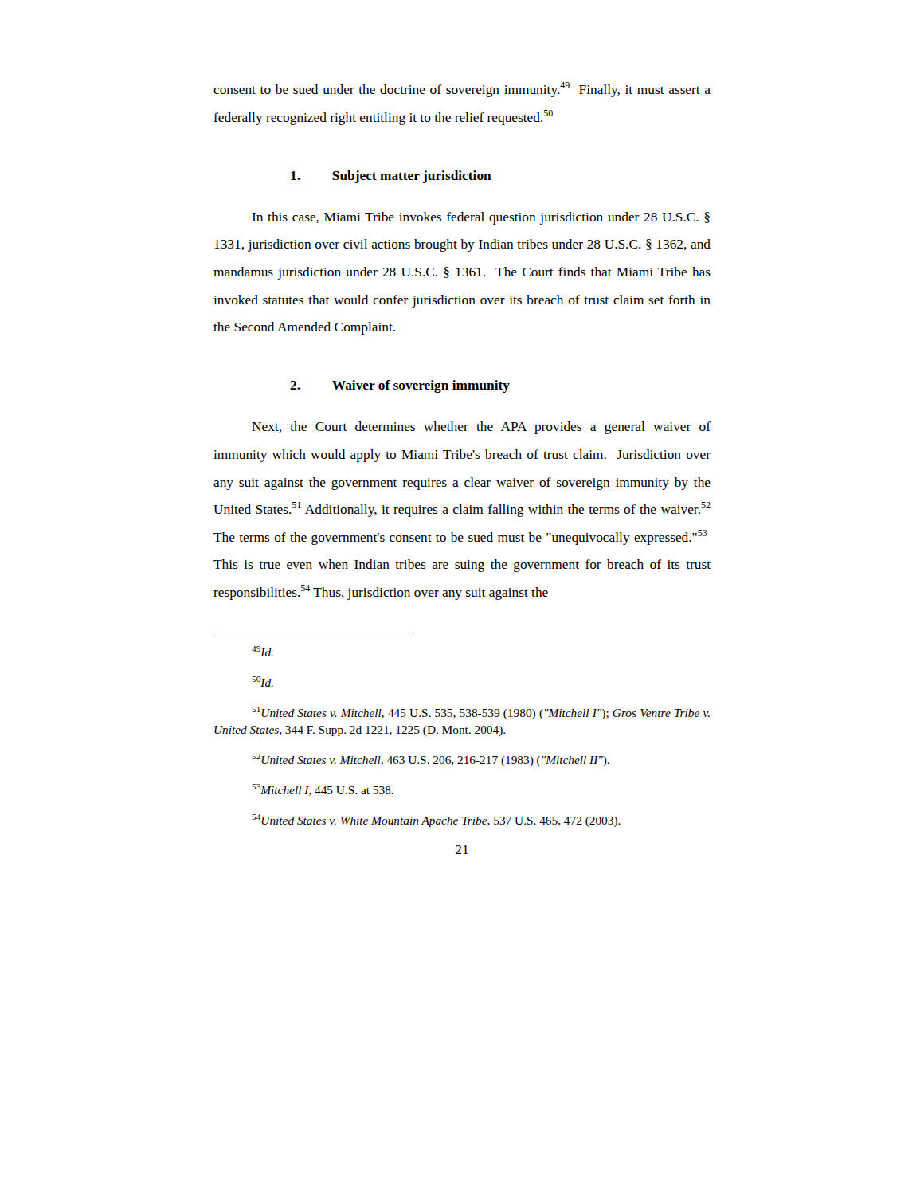consent to be sued under the doctrine of sovereign immunity.49 Finally, it must assert a federally recognized right entitling it to the relief requested.50
1. Subject matter jurisdiction
In this case, Miami Tribe invokes federal question jurisdiction under 28 U.S.C. § 1331, jurisdiction over civil actions brought by Indian tribes under 28 U.S.C. § 1362, and mandamus jurisdiction under 28 U.S.C. § 1361. The Court finds that Miami Tribe has invoked statutes that would confer jurisdiction over its breach of trust claim set forth in the Second Amended Complaint.
2. Waiver of sovereign immunity
Next, the Court determines whether the APA provides a general waiver of immunity which would apply to Miami Tribe's breach of trust claim. Jurisdiction over any suit against the government requires a clear waiver of sovereign immunity by the United States.51 Additionally, it requires a claim falling within the terms of the waiver.52 The terms of the government's consent to be sued must be "unequivocally expressed."53 This is true even when Indian tribes are suing the government for breach of its trust responsibilities.54 Thus, jurisdiction over any suit against the
49 Id.
50 Id.
51 United States v. Mitchell, 445 U.S. 535, 538-539 (1980) ("Mitchell I"); Gros Ventre Tribe v. United States, 344 F. Supp. 2d 1221, 1225 (D. Mont. 2004).
52 United States v. Mitchell, 463 U.S. 206, 216-217 (1983) ("Mitchell II").
53 Mitchell I, 445 U.S. at 538.
54 United States v. White Mountain Apache Tribe, 537 U.S. 465, 472 (2003).
21